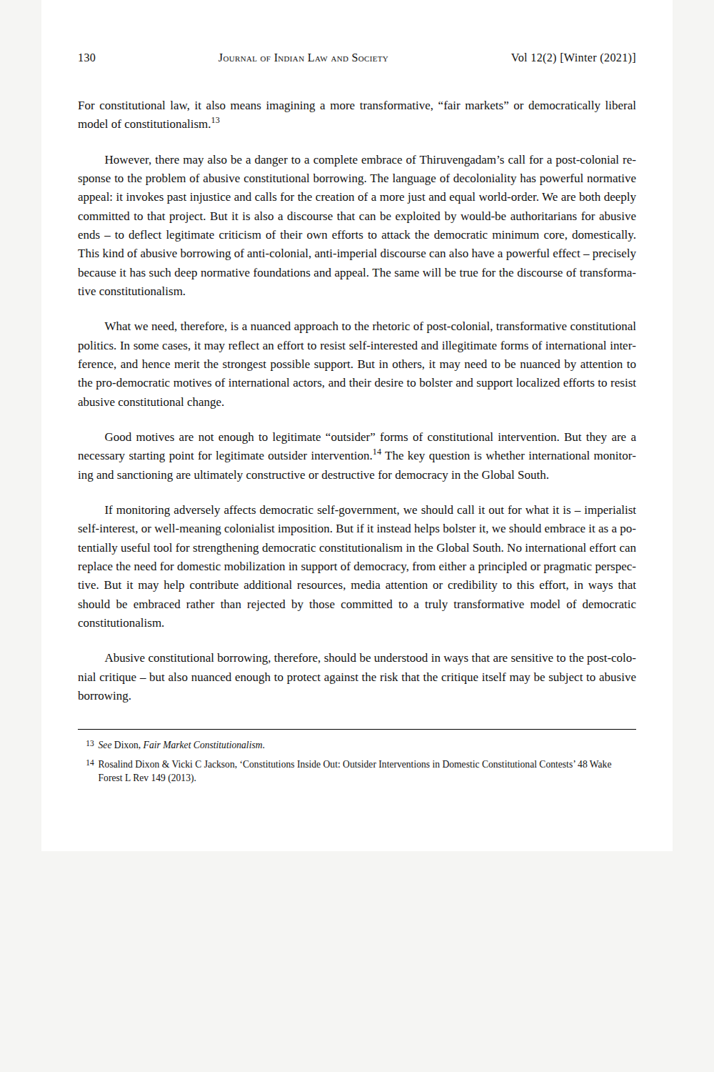130 Journal of Indian Law and Society Vol 12(2) [Winter (2021)]
For constitutional law, it also means imagining a more transformative, “fair markets” or democratically liberal model of constitutionalism.13
However, there may also be a danger to a complete embrace of Thiruvengadam’s call for a post-colonial response to the problem of abusive constitutional borrowing. The language of decoloniality has powerful normative appeal: it invokes past injustice and calls for the creation of a more just and equal world-order. We are both deeply committed to that project. But it is also a discourse that can be exploited by would-be authoritarians for abusive ends – to deflect legitimate criticism of their own efforts to attack the democratic minimum core, domestically. This kind of abusive borrowing of anti-colonial, anti-imperial discourse can also have a powerful effect – precisely because it has such deep normative foundations and appeal. The same will be true for the discourse of transformative constitutionalism.
What we need, therefore, is a nuanced approach to the rhetoric of post-colonial, transformative constitutional politics. In some cases, it may reflect an effort to resist self-interested and illegitimate forms of international interference, and hence merit the strongest possible support. But in others, it may need to be nuanced by attention to the pro-democratic motives of international actors, and their desire to bolster and support localized efforts to resist abusive constitutional change.
Good motives are not enough to legitimate “outsider” forms of constitutional intervention. But they are a necessary starting point for legitimate outsider intervention.14 The key question is whether international monitoring and sanctioning are ultimately constructive or destructive for democracy in the Global South.
If monitoring adversely affects democratic self-government, we should call it out for what it is – imperialist self-interest, or well-meaning colonialist imposition. But if it instead helps bolster it, we should embrace it as a potentially useful tool for strengthening democratic constitutionalism in the Global South. No international effort can replace the need for domestic mobilization in support of democracy, from either a principled or pragmatic perspective. But it may help contribute additional resources, media attention or credibility to this effort, in ways that should be embraced rather than rejected by those committed to a truly transformative model of democratic constitutionalism.
Abusive constitutional borrowing, therefore, should be understood in ways that are sensitive to the post-colonial critique – but also nuanced enough to protect against the risk that the critique itself may be subject to abusive borrowing.
See Dixon, Fair Market Constitutionalism.
Rosalind Dixon & Vicki C Jackson, ‘Constitutions Inside Out: Outsider Interventions in Domestic Constitutional Contests’ 48 Wake Forest L Rev 149 (2013).